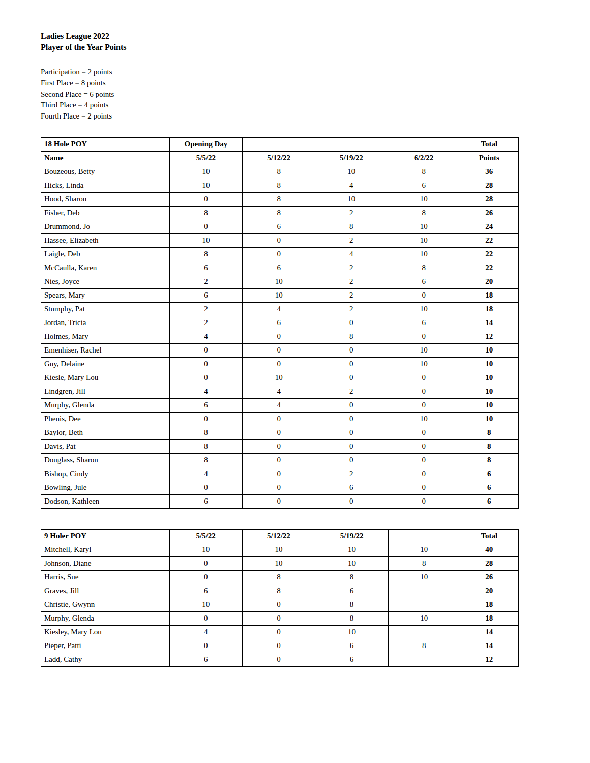Ladies League 2022
Player of the Year Points
Participation = 2 points
First Place = 8 points
Second Place = 6 points
Third Place = 4 points
Fourth Place = 2 points
| 18 Hole POY | Opening Day | | | | Total |
| --- | --- | --- | --- | --- | --- |
| Name | 5/5/22 | 5/12/22 | 5/19/22 | 6/2/22 | Points |
| Bouzeous, Betty | 10 | 8 | 10 | 8 | 36 |
| Hicks, Linda | 10 | 8 | 4 | 6 | 28 |
| Hood, Sharon | 0 | 8 | 10 | 10 | 28 |
| Fisher, Deb | 8 | 8 | 2 | 8 | 26 |
| Drummond, Jo | 0 | 6 | 8 | 10 | 24 |
| Hassee, Elizabeth | 10 | 0 | 2 | 10 | 22 |
| Laigle, Deb | 8 | 0 | 4 | 10 | 22 |
| McCaulla, Karen | 6 | 6 | 2 | 8 | 22 |
| Nies, Joyce | 2 | 10 | 2 | 6 | 20 |
| Spears, Mary | 6 | 10 | 2 | 0 | 18 |
| Stumphy, Pat | 2 | 4 | 2 | 10 | 18 |
| Jordan, Tricia | 2 | 6 | 0 | 6 | 14 |
| Holmes, Mary | 4 | 0 | 8 | 0 | 12 |
| Emenhiser, Rachel | 0 | 0 | 0 | 10 | 10 |
| Guy, Delaine | 0 | 0 | 0 | 10 | 10 |
| Kiesle, Mary Lou | 0 | 10 | 0 | 0 | 10 |
| Lindgren, Jill | 4 | 4 | 2 | 0 | 10 |
| Murphy, Glenda | 6 | 4 | 0 | 0 | 10 |
| Phenis, Dee | 0 | 0 | 0 | 10 | 10 |
| Baylor, Beth | 8 | 0 | 0 | 0 | 8 |
| Davis, Pat | 8 | 0 | 0 | 0 | 8 |
| Douglass, Sharon | 8 | 0 | 0 | 0 | 8 |
| Bishop, Cindy | 4 | 0 | 2 | 0 | 6 |
| Bowling, Jule | 0 | 0 | 6 | 0 | 6 |
| Dodson, Kathleen | 6 | 0 | 0 | 0 | 6 |
| 9 Holer POY | 5/5/22 | 5/12/22 | 5/19/22 | | Total |
| --- | --- | --- | --- | --- | --- |
| Mitchell, Karyl | 10 | 10 | 10 | 10 | 40 |
| Johnson, Diane | 0 | 10 | 10 | 8 | 28 |
| Harris, Sue | 0 | 8 | 8 | 10 | 26 |
| Graves, Jill | 6 | 8 | 6 | | 20 |
| Christie, Gwynn | 10 | 0 | 8 | | 18 |
| Murphy, Glenda | 0 | 0 | 8 | 10 | 18 |
| Kiesley, Mary Lou | 4 | 0 | 10 | | 14 |
| Pieper, Patti | 0 | 0 | 6 | 8 | 14 |
| Ladd, Cathy | 6 | 0 | 6 | | 12 |